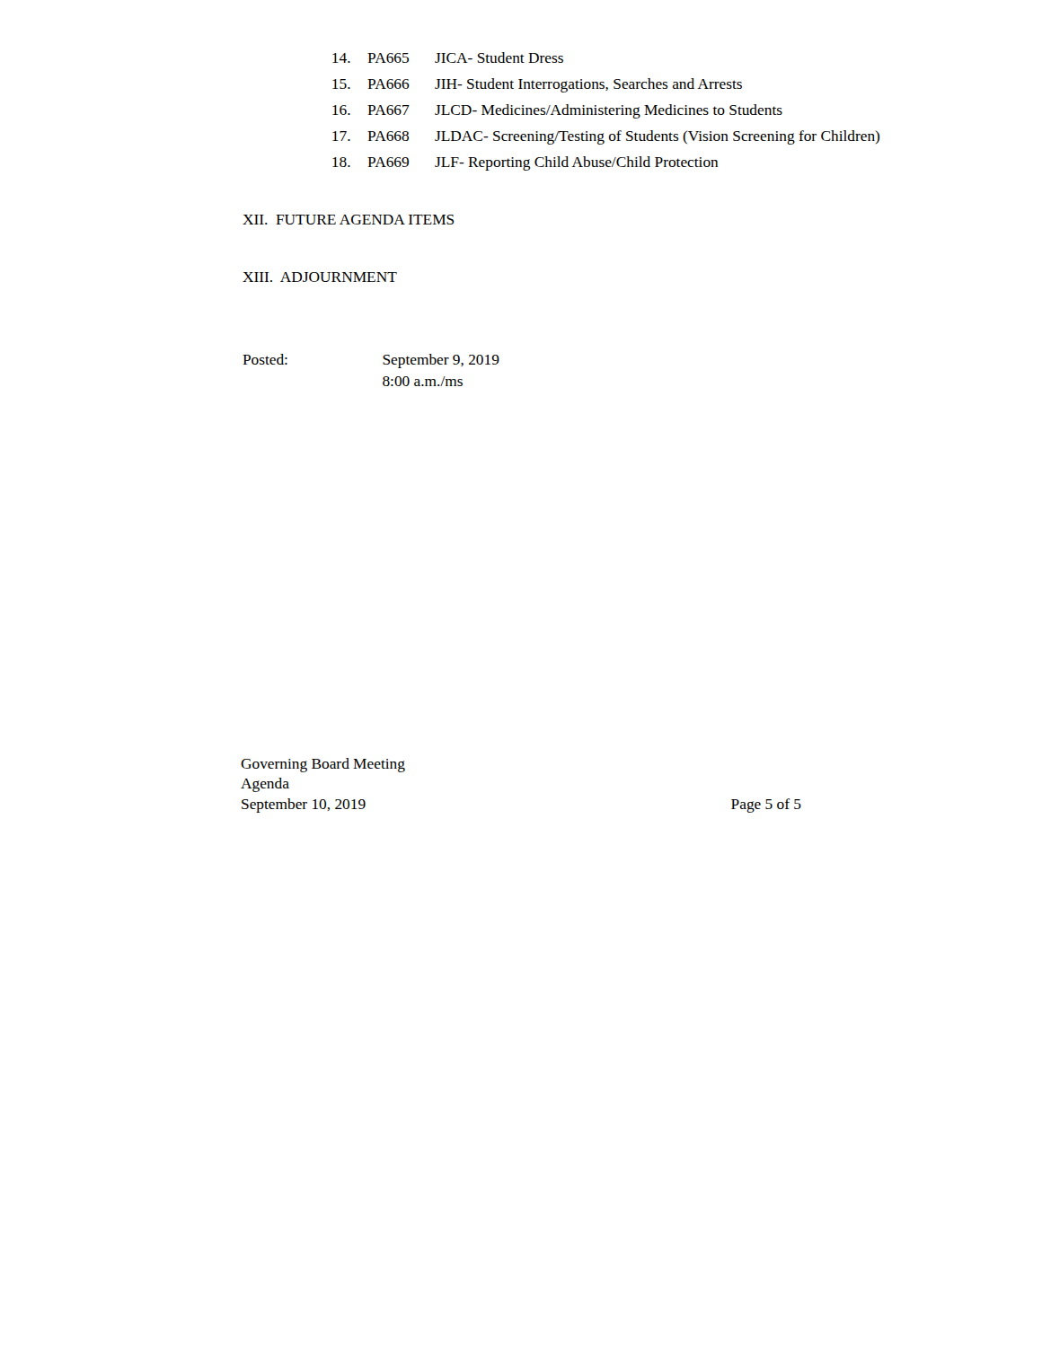14. PA665 JICA- Student Dress
15. PA666 JIH- Student Interrogations, Searches and Arrests
16. PA667 JLCD- Medicines/Administering Medicines to Students
17. PA668 JLDAC- Screening/Testing of Students (Vision Screening for Children)
18. PA669 JLF- Reporting Child Abuse/Child Protection
XII. FUTURE AGENDA ITEMS
XIII. ADJOURNMENT
Posted:
September 9, 2019
8:00 a.m./ms
Governing Board Meeting
Agenda
September 10, 2019
Page 5 of 5